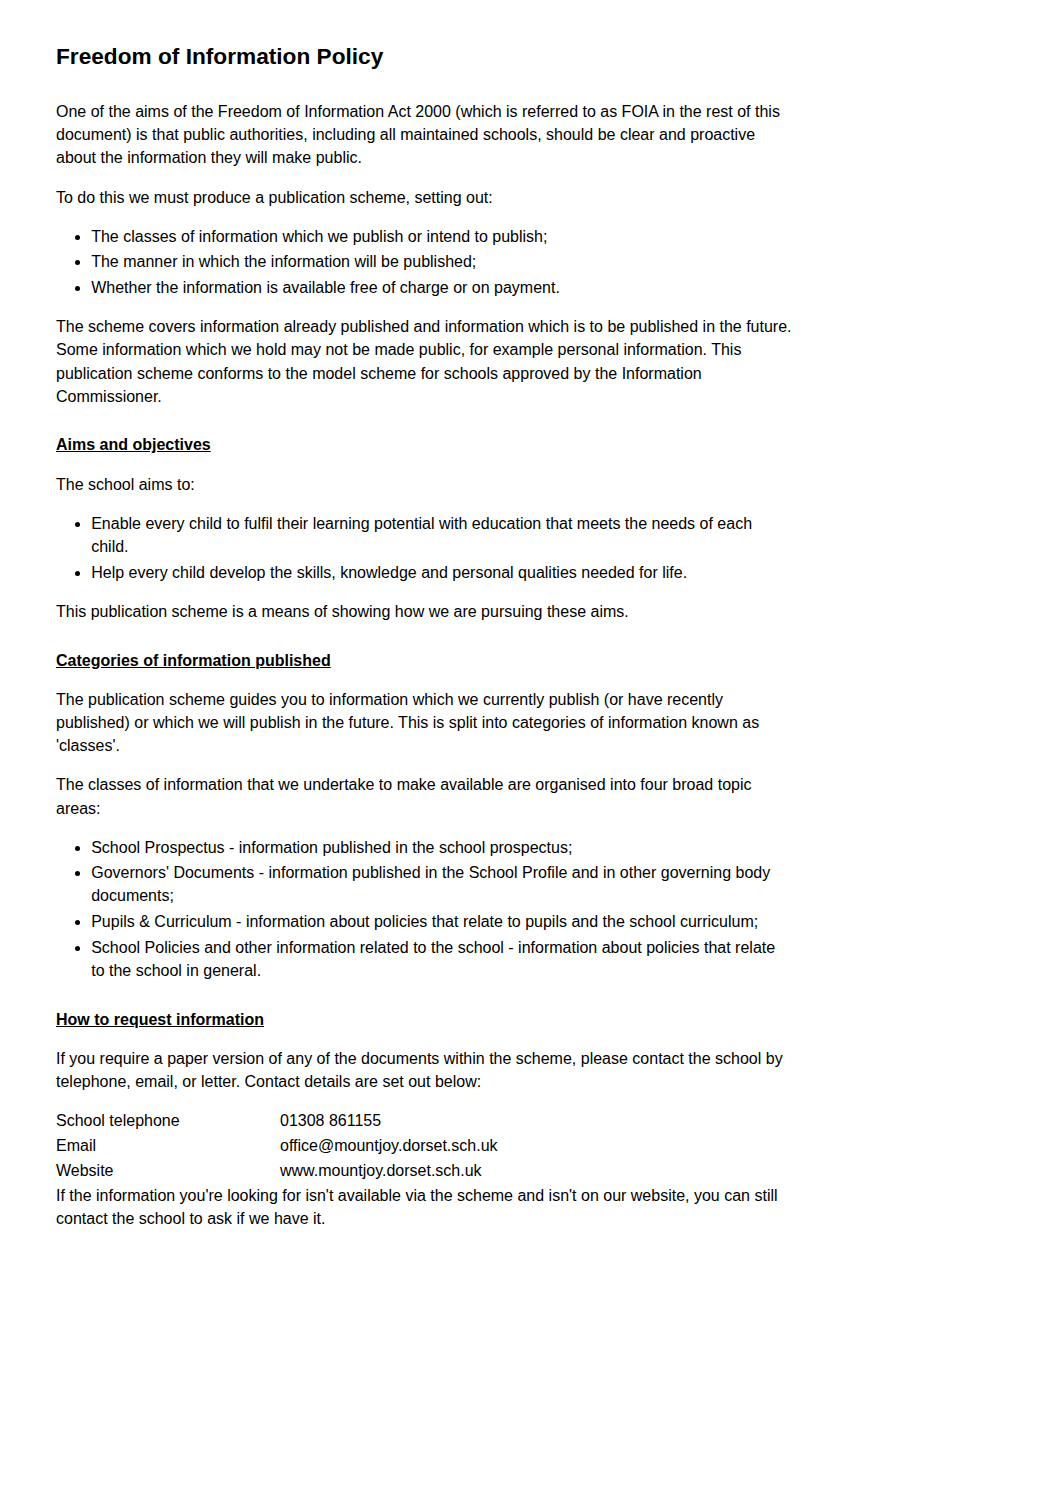Freedom of Information Policy
One of the aims of the Freedom of Information Act 2000 (which is referred to as FOIA in the rest of this document) is that public authorities, including all maintained schools, should be clear and proactive about the information they will make public.
To do this we must produce a publication scheme, setting out:
The classes of information which we publish or intend to publish;
The manner in which the information will be published;
Whether the information is available free of charge or on payment.
The scheme covers information already published and information which is to be published in the future. Some information which we hold may not be made public, for example personal information. This publication scheme conforms to the model scheme for schools approved by the Information Commissioner.
Aims and objectives
The school aims to:
Enable every child to fulfil their learning potential with education that meets the needs of each child.
Help every child develop the skills, knowledge and personal qualities needed for life.
This publication scheme is a means of showing how we are pursuing these aims.
Categories of information published
The publication scheme guides you to information which we currently publish (or have recently published) or which we will publish in the future. This is split into categories of information known as 'classes'.
The classes of information that we undertake to make available are organised into four broad topic areas:
School Prospectus - information published in the school prospectus;
Governors' Documents - information published in the School Profile and in other governing body documents;
Pupils & Curriculum - information about policies that relate to pupils and the school curriculum;
School Policies and other information related to the school - information about policies that relate to the school in general.
How to request information
If you require a paper version of any of the documents within the scheme, please contact the school by telephone, email, or letter. Contact details are set out below:
School telephone 01308 861155
Email office@mountjoy.dorset.sch.uk
Website www.mountjoy.dorset.sch.uk
If the information you're looking for isn't available via the scheme and isn't on our website, you can still contact the school to ask if we have it.